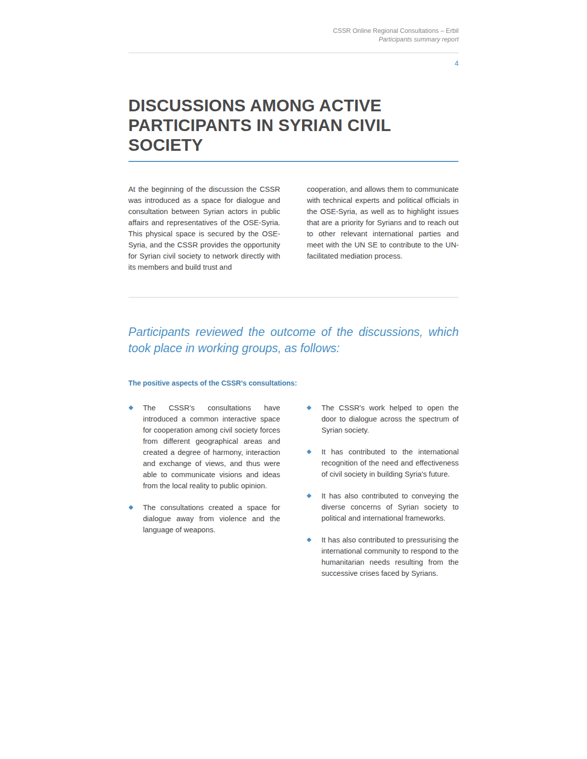CSSR Online Regional Consultations – Erbil
Participants summary report
4
DISCUSSIONS AMONG ACTIVE PARTICIPANTS IN SYRIAN CIVIL SOCIETY
At the beginning of the discussion the CSSR was introduced as a space for dialogue and consultation between Syrian actors in public affairs and representatives of the OSE-Syria. This physical space is secured by the OSE-Syria, and the CSSR provides the opportunity for Syrian civil society to network directly with its members and build trust and
cooperation, and allows them to communicate with technical experts and political officials in the OSE-Syria, as well as to highlight issues that are a priority for Syrians and to reach out to other relevant international parties and meet with the UN SE to contribute to the UN-facilitated mediation process.
Participants reviewed the outcome of the discussions, which took place in working groups, as follows:
The positive aspects of the CSSR’s consultations:
The CSSR’s consultations have introduced a common interactive space for cooperation among civil society forces from different geographical areas and created a degree of harmony, interaction and exchange of views, and thus were able to communicate visions and ideas from the local reality to public opinion.
The consultations created a space for dialogue away from violence and the language of weapons.
The CSSR's work helped to open the door to dialogue across the spectrum of Syrian society.
It has contributed to the international recognition of the need and effectiveness of civil society in building Syria's future.
It has also contributed to conveying the diverse concerns of Syrian society to political and international frameworks.
It has also contributed to pressurising the international community to respond to the humanitarian needs resulting from the successive crises faced by Syrians.